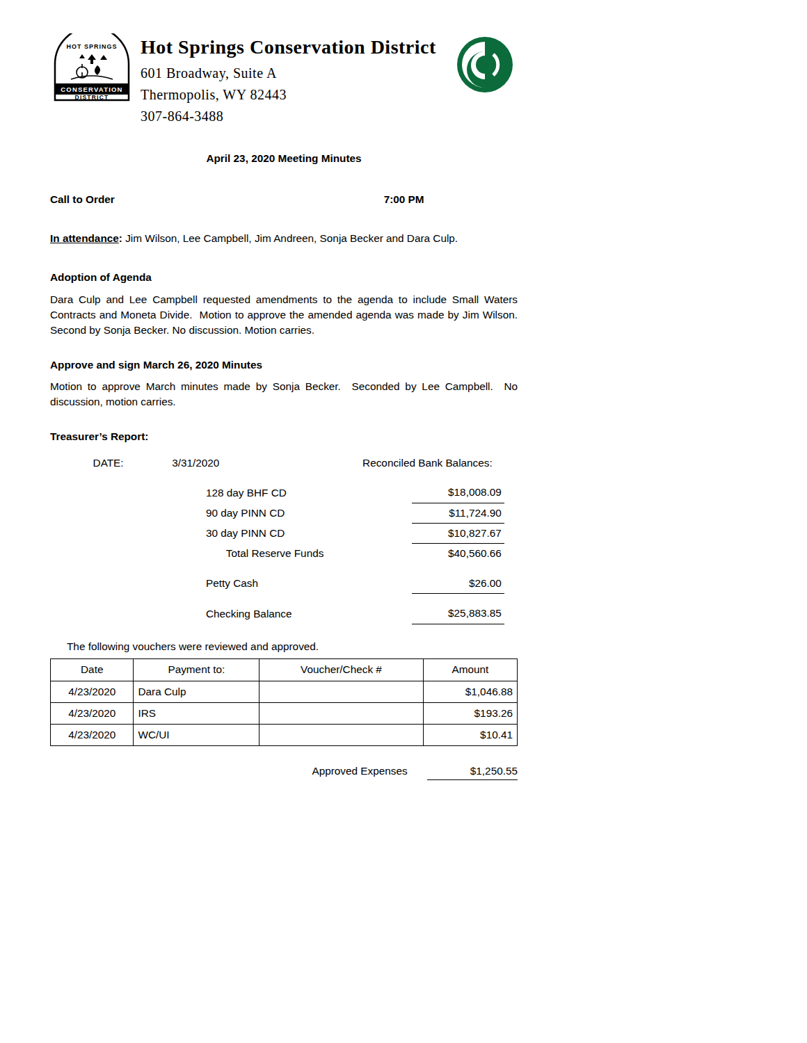HOT SPRINGS CONSERVATION DISTRICT
Hot Springs Conservation District
601 Broadway, Suite A
Thermopolis, WY 82443
307-864-3488
April 23, 2020 Meeting Minutes
Call to Order 7:00 PM
In attendance: Jim Wilson, Lee Campbell, Jim Andreen, Sonja Becker and Dara Culp.
Adoption of Agenda
Dara Culp and Lee Campbell requested amendments to the agenda to include Small Waters Contracts and Moneta Divide. Motion to approve the amended agenda was made by Jim Wilson. Second by Sonja Becker. No discussion. Motion carries.
Approve and sign March 26, 2020 Minutes
Motion to approve March minutes made by Sonja Becker. Seconded by Lee Campbell. No discussion, motion carries.
Treasurer’s Report:
| DATE: | 3/31/2020 | Reconciled Bank Balances: |
| | 128 day BHF CD | | $18,008.09 |
| | 90 day PINN CD | | $11,724.90 |
| | 30 day PINN CD | | $10,827.67 |
| | Total Reserve Funds | | $40,560.66 |
| | Petty Cash | | $26.00 |
| | Checking Balance | | $25,883.85 |
The following vouchers were reviewed and approved.
| Date | Payment to: | Voucher/Check # | Amount |
| --- | --- | --- | --- |
| 4/23/2020 | Dara Culp | | $1,046.88 |
| 4/23/2020 | IRS | | $193.26 |
| 4/23/2020 | WC/UI | | $10.41 |
Approved Expenses $1,250.55